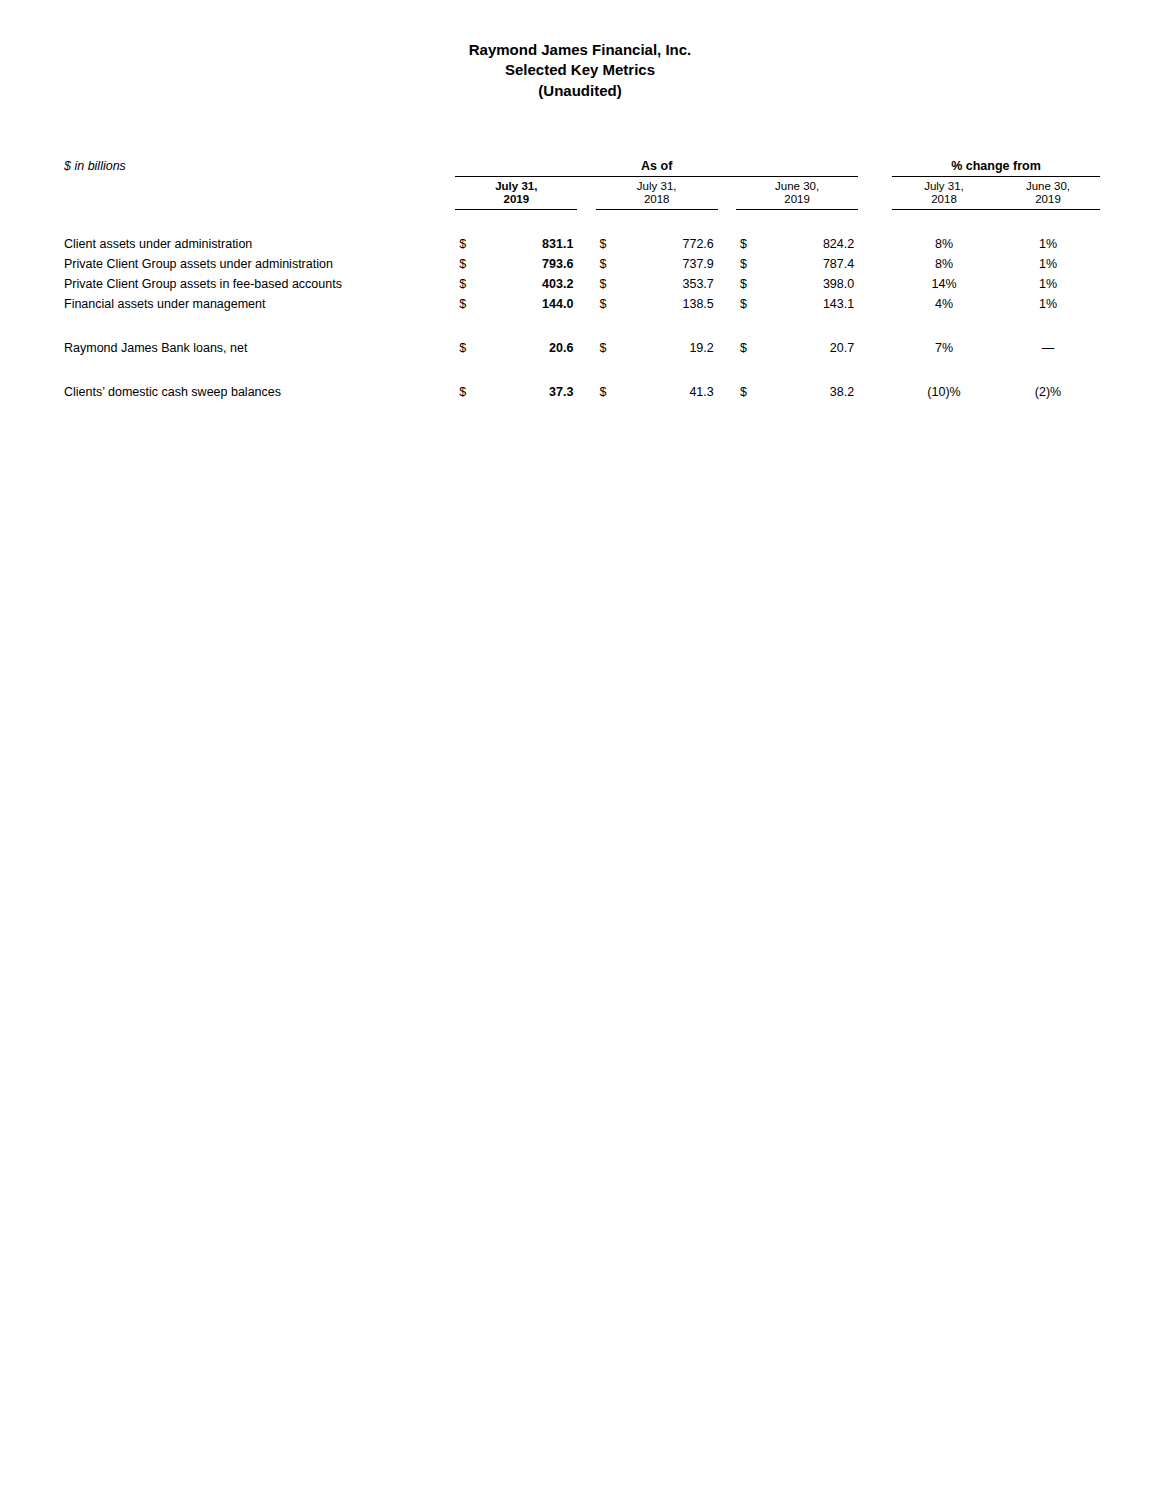Raymond James Financial, Inc.
Selected Key Metrics
(Unaudited)
| $ in billions | As of | | % change from |
| | July 31, 2019 | | July 31, 2018 | | June 30, 2019 | | July 31, 2018 | June 30, 2019 |
| Client assets under administration | $ | 831.1 | | $ | 772.6 | | $ | 824.2 | | 8% | 1% |
| Private Client Group assets under administration | $ | 793.6 | | $ | 737.9 | | $ | 787.4 | | 8% | 1% |
| Private Client Group assets in fee-based accounts | $ | 403.2 | | $ | 353.7 | | $ | 398.0 | | 14% | 1% |
| Financial assets under management | $ | 144.0 | | $ | 138.5 | | $ | 143.1 | | 4% | 1% |
| Raymond James Bank loans, net | $ | 20.6 | | $ | 19.2 | | $ | 20.7 | | 7% | — |
| Clients’ domestic cash sweep balances | $ | 37.3 | | $ | 41.3 | | $ | 38.2 | | (10)% | (2)% |